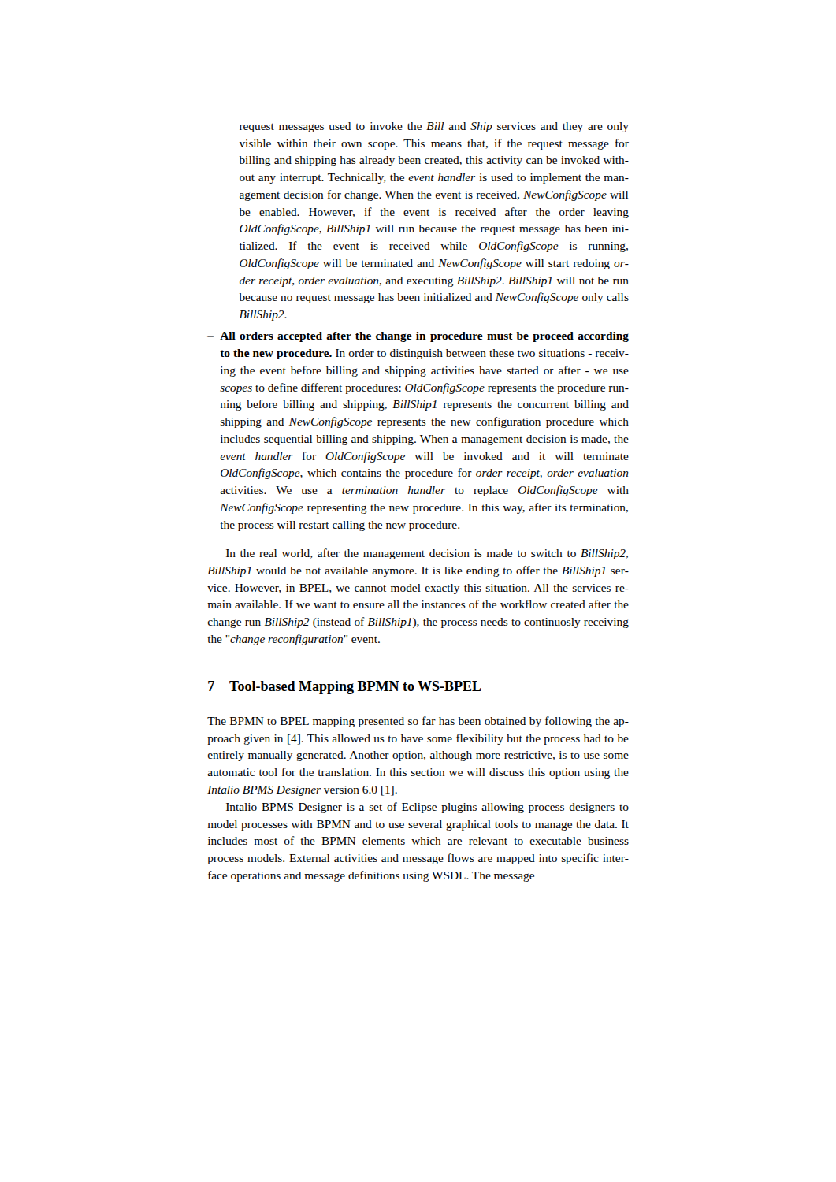request messages used to invoke the Bill and Ship services and they are only visible within their own scope. This means that, if the request message for billing and shipping has already been created, this activity can be invoked without any interrupt. Technically, the event handler is used to implement the management decision for change. When the event is received, NewConfigScope will be enabled. However, if the event is received after the order leaving OldConfigScope, BillShip1 will run because the request message has been initialized. If the event is received while OldConfigScope is running, OldConfigScope will be terminated and NewConfigScope will start redoing order receipt, order evaluation, and executing BillShip2. BillShip1 will not be run because no request message has been initialized and NewConfigScope only calls BillShip2.
All orders accepted after the change in procedure must be proceed according to the new procedure. In order to distinguish between these two situations - receiving the event before billing and shipping activities have started or after - we use scopes to define different procedures: OldConfigScope represents the procedure running before billing and shipping, BillShip1 represents the concurrent billing and shipping and NewConfigScope represents the new configuration procedure which includes sequential billing and shipping. When a management decision is made, the event handler for OldConfigScope will be invoked and it will terminate OldConfigScope, which contains the procedure for order receipt, order evaluation activities. We use a termination handler to replace OldConfigScope with NewConfigScope representing the new procedure. In this way, after its termination, the process will restart calling the new procedure.
In the real world, after the management decision is made to switch to BillShip2, BillShip1 would be not available anymore. It is like ending to offer the BillShip1 service. However, in BPEL, we cannot model exactly this situation. All the services remain available. If we want to ensure all the instances of the workflow created after the change run BillShip2 (instead of BillShip1), the process needs to continuosly receiving the "change reconfiguration" event.
7 Tool-based Mapping BPMN to WS-BPEL
The BPMN to BPEL mapping presented so far has been obtained by following the approach given in [4]. This allowed us to have some flexibility but the process had to be entirely manually generated. Another option, although more restrictive, is to use some automatic tool for the translation. In this section we will discuss this option using the Intalio BPMS Designer version 6.0 [1].
Intalio BPMS Designer is a set of Eclipse plugins allowing process designers to model processes with BPMN and to use several graphical tools to manage the data. It includes most of the BPMN elements which are relevant to executable business process models. External activities and message flows are mapped into specific interface operations and message definitions using WSDL. The message